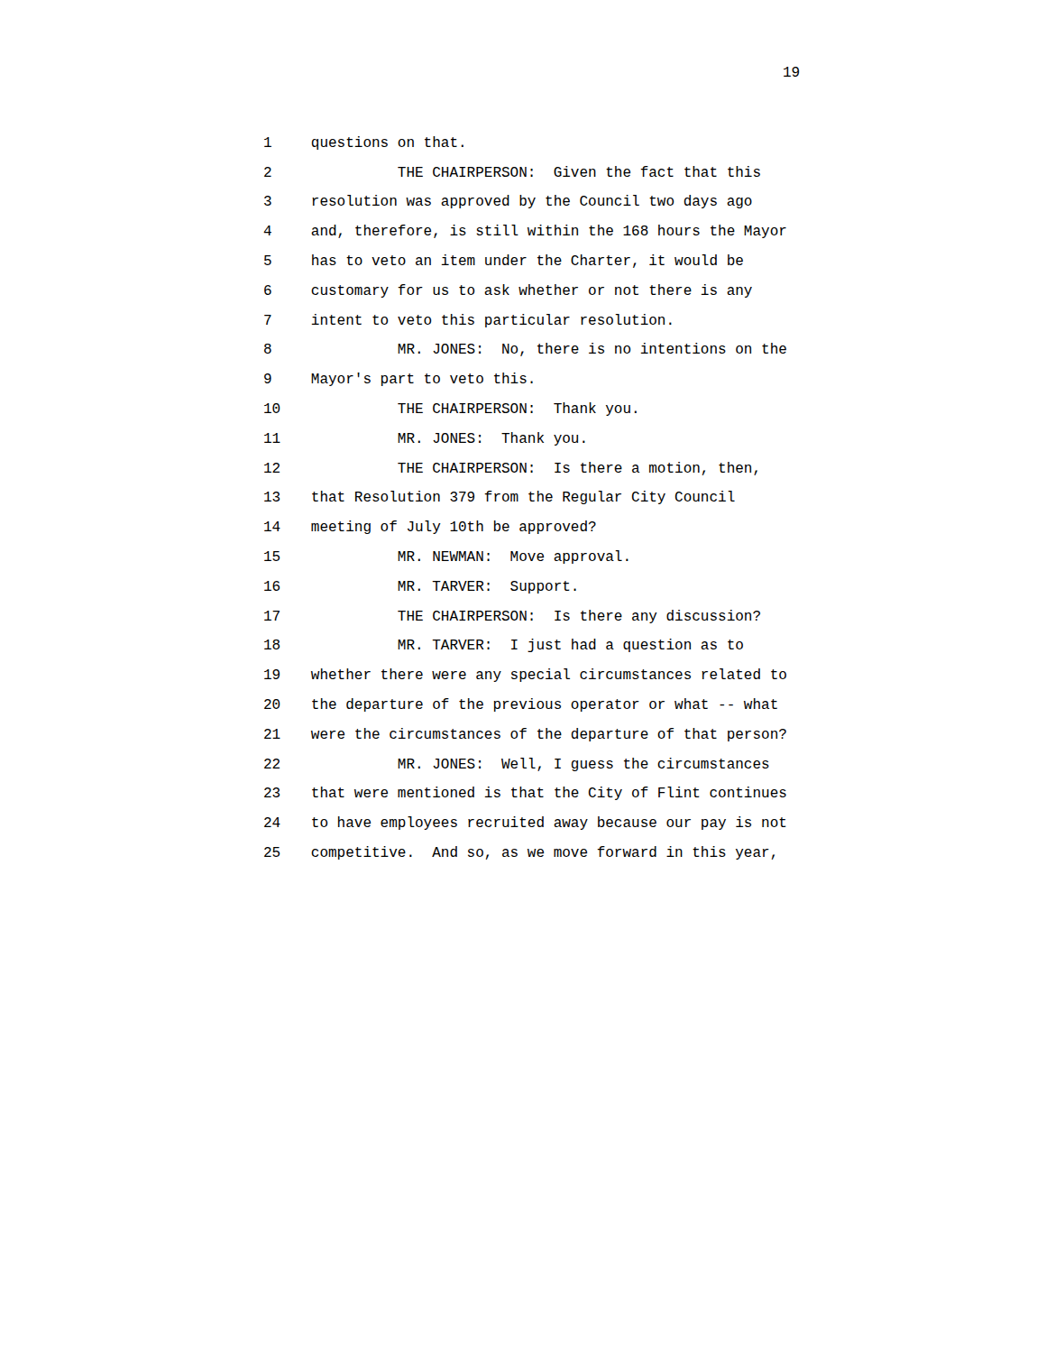19
| 1 | questions on that. |
| 2 | THE CHAIRPERSON: Given the fact that this |
| 3 | resolution was approved by the Council two days ago |
| 4 | and, therefore, is still within the 168 hours the Mayor |
| 5 | has to veto an item under the Charter, it would be |
| 6 | customary for us to ask whether or not there is any |
| 7 | intent to veto this particular resolution. |
| 8 | MR. JONES: No, there is no intentions on the |
| 9 | Mayor's part to veto this. |
| 10 | THE CHAIRPERSON: Thank you. |
| 11 | MR. JONES: Thank you. |
| 12 | THE CHAIRPERSON: Is there a motion, then, |
| 13 | that Resolution 379 from the Regular City Council |
| 14 | meeting of July 10th be approved? |
| 15 | MR. NEWMAN: Move approval. |
| 16 | MR. TARVER: Support. |
| 17 | THE CHAIRPERSON: Is there any discussion? |
| 18 | MR. TARVER: I just had a question as to |
| 19 | whether there were any special circumstances related to |
| 20 | the departure of the previous operator or what -- what |
| 21 | were the circumstances of the departure of that person? |
| 22 | MR. JONES: Well, I guess the circumstances |
| 23 | that were mentioned is that the City of Flint continues |
| 24 | to have employees recruited away because our pay is not |
| 25 | competitive. And so, as we move forward in this year, |